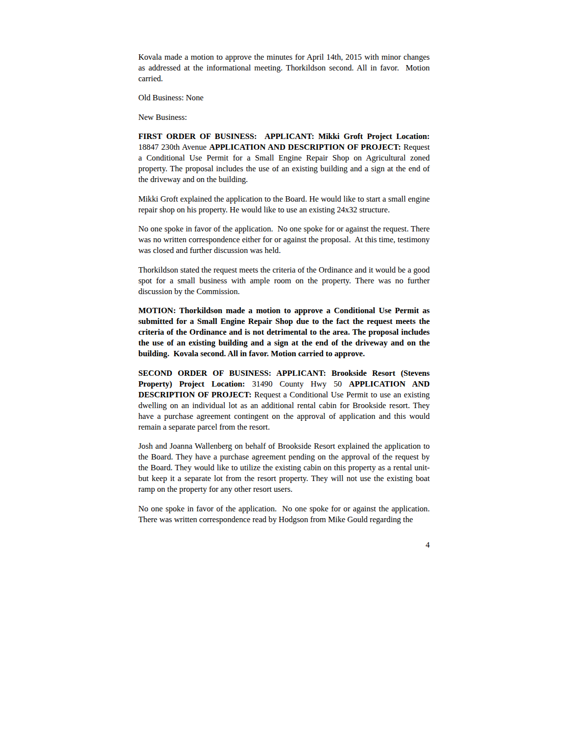Kovala made a motion to approve the minutes for April 14th, 2015 with minor changes as addressed at the informational meeting. Thorkildson second. All in favor. Motion carried.
Old Business: None
New Business:
FIRST ORDER OF BUSINESS: APPLICANT: Mikki Groft Project Location: 18847 230th Avenue APPLICATION AND DESCRIPTION OF PROJECT: Request a Conditional Use Permit for a Small Engine Repair Shop on Agricultural zoned property. The proposal includes the use of an existing building and a sign at the end of the driveway and on the building.
Mikki Groft explained the application to the Board. He would like to start a small engine repair shop on his property. He would like to use an existing 24x32 structure.
No one spoke in favor of the application. No one spoke for or against the request. There was no written correspondence either for or against the proposal. At this time, testimony was closed and further discussion was held.
Thorkildson stated the request meets the criteria of the Ordinance and it would be a good spot for a small business with ample room on the property. There was no further discussion by the Commission.
MOTION: Thorkildson made a motion to approve a Conditional Use Permit as submitted for a Small Engine Repair Shop due to the fact the request meets the criteria of the Ordinance and is not detrimental to the area. The proposal includes the use of an existing building and a sign at the end of the driveway and on the building. Kovala second. All in favor. Motion carried to approve.
SECOND ORDER OF BUSINESS: APPLICANT: Brookside Resort (Stevens Property) Project Location: 31490 County Hwy 50 APPLICATION AND DESCRIPTION OF PROJECT: Request a Conditional Use Permit to use an existing dwelling on an individual lot as an additional rental cabin for Brookside resort. They have a purchase agreement contingent on the approval of application and this would remain a separate parcel from the resort.
Josh and Joanna Wallenberg on behalf of Brookside Resort explained the application to the Board. They have a purchase agreement pending on the approval of the request by the Board. They would like to utilize the existing cabin on this property as a rental unit- but keep it a separate lot from the resort property. They will not use the existing boat ramp on the property for any other resort users.
No one spoke in favor of the application. No one spoke for or against the application. There was written correspondence read by Hodgson from Mike Gould regarding the
4